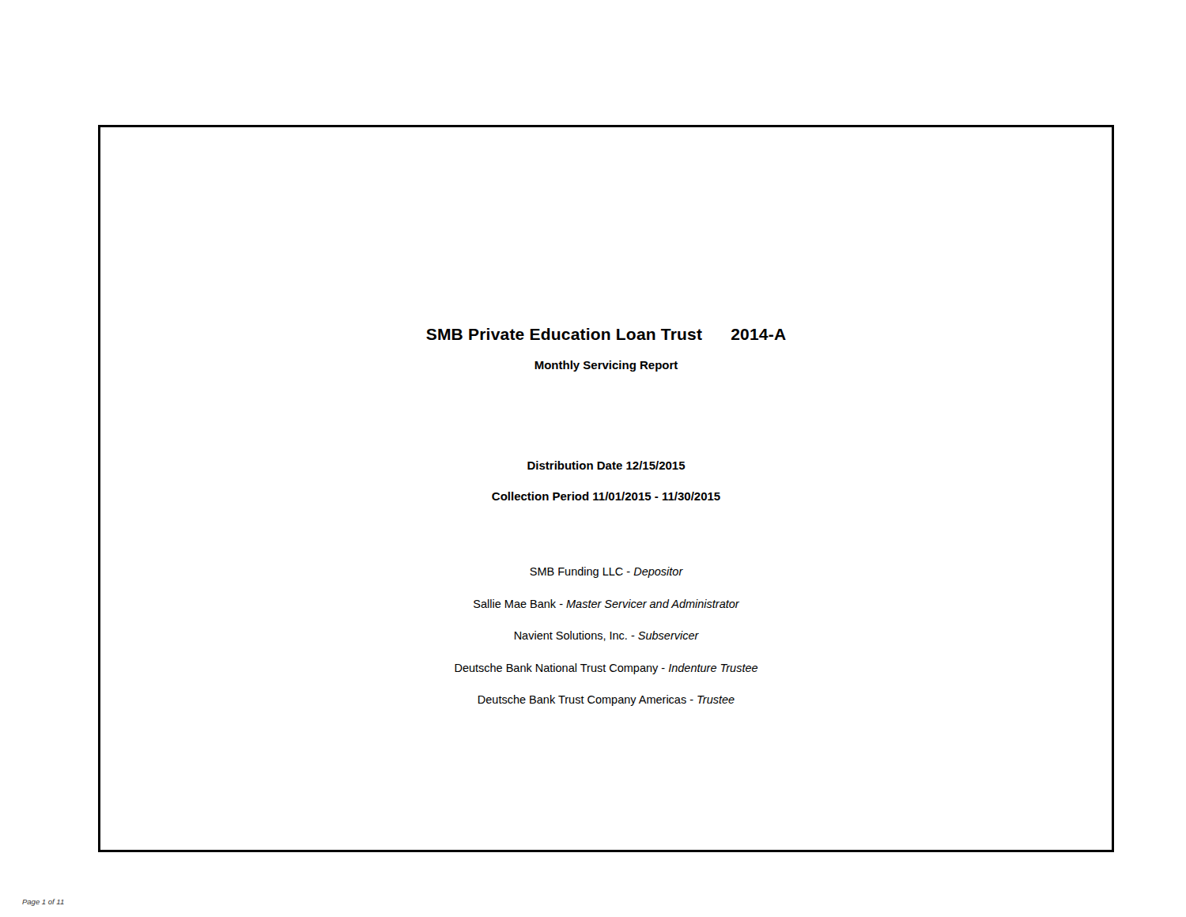SMB Private Education Loan Trust 2014-A
Monthly Servicing Report
Distribution Date 12/15/2015
Collection Period 11/01/2015 - 11/30/2015
SMB Funding LLC - Depositor
Sallie Mae Bank - Master Servicer and Administrator
Navient Solutions, Inc. - Subservicer
Deutsche Bank National Trust Company - Indenture Trustee
Deutsche Bank Trust Company Americas - Trustee
Page 1 of 11